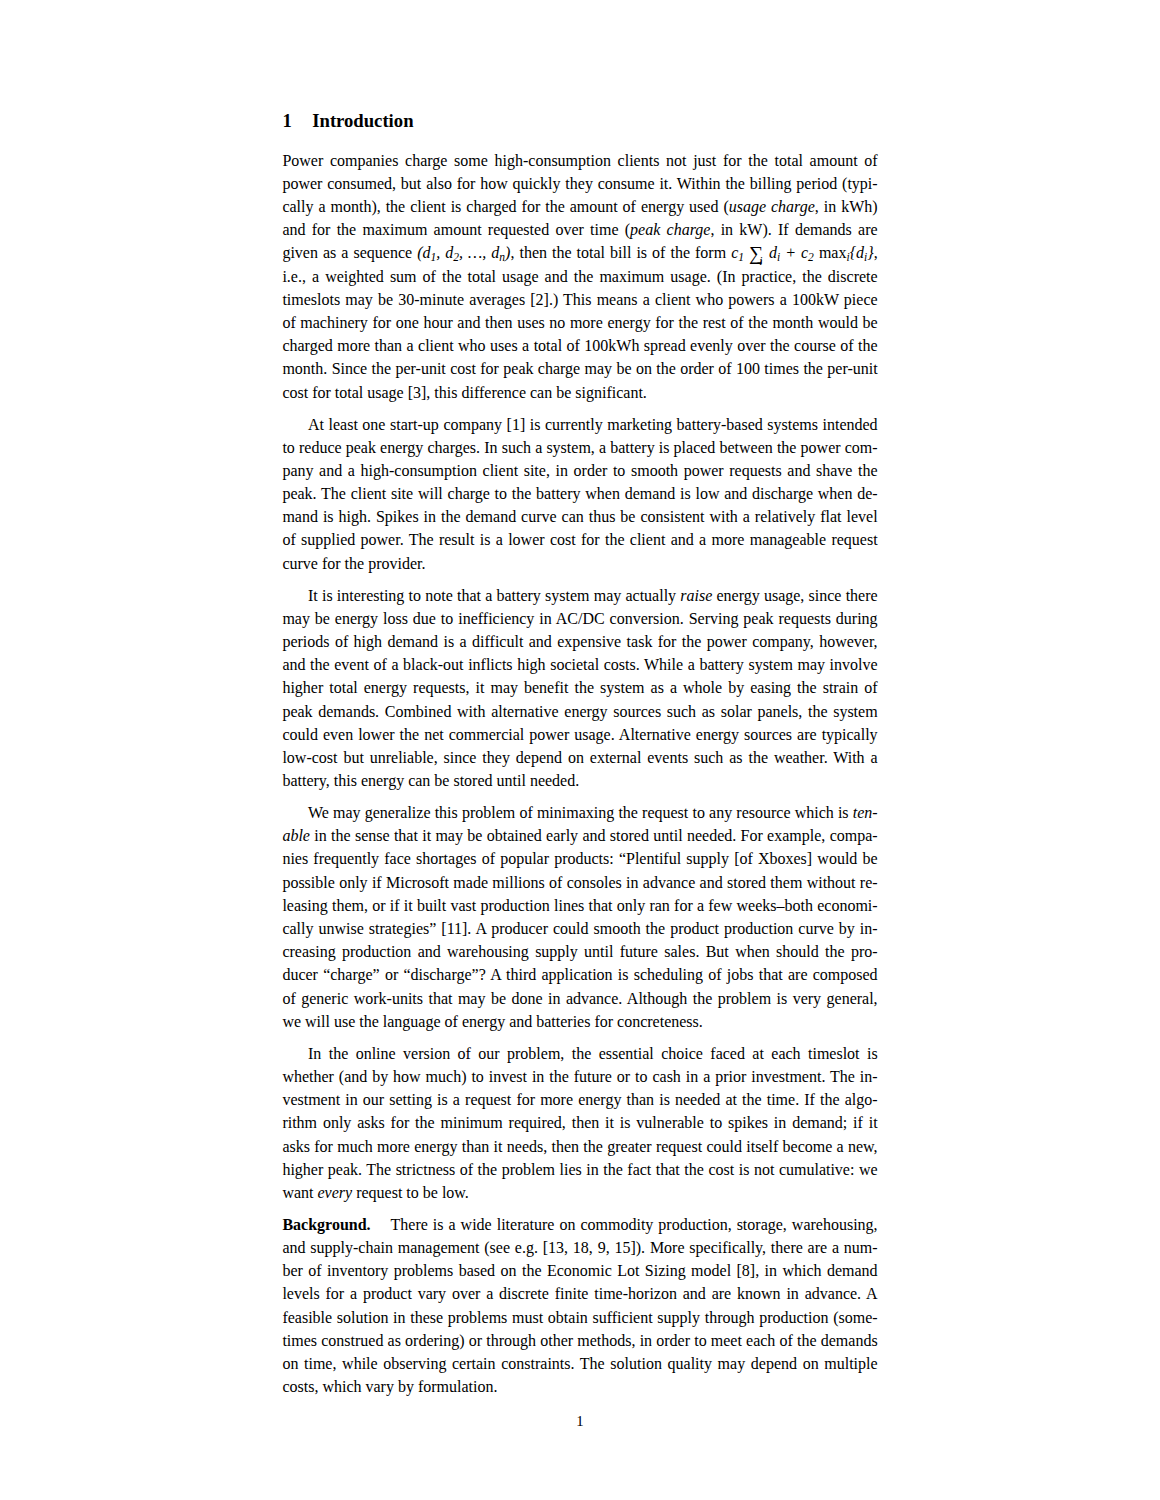1 Introduction
Power companies charge some high-consumption clients not just for the total amount of power consumed, but also for how quickly they consume it. Within the billing period (typically a month), the client is charged for the amount of energy used (usage charge, in kWh) and for the maximum amount requested over time (peak charge, in kW). If demands are given as a sequence (d1, d2, …, dn), then the total bill is of the form c1 ∑i di + c2 maxi{di}, i.e., a weighted sum of the total usage and the maximum usage. (In practice, the discrete timeslots may be 30-minute averages [2].) This means a client who powers a 100kW piece of machinery for one hour and then uses no more energy for the rest of the month would be charged more than a client who uses a total of 100kWh spread evenly over the course of the month. Since the per-unit cost for peak charge may be on the order of 100 times the per-unit cost for total usage [3], this difference can be significant.
At least one start-up company [1] is currently marketing battery-based systems intended to reduce peak energy charges. In such a system, a battery is placed between the power company and a high-consumption client site, in order to smooth power requests and shave the peak. The client site will charge to the battery when demand is low and discharge when demand is high. Spikes in the demand curve can thus be consistent with a relatively flat level of supplied power. The result is a lower cost for the client and a more manageable request curve for the provider.
It is interesting to note that a battery system may actually raise energy usage, since there may be energy loss due to inefficiency in AC/DC conversion. Serving peak requests during periods of high demand is a difficult and expensive task for the power company, however, and the event of a black-out inflicts high societal costs. While a battery system may involve higher total energy requests, it may benefit the system as a whole by easing the strain of peak demands. Combined with alternative energy sources such as solar panels, the system could even lower the net commercial power usage. Alternative energy sources are typically low-cost but unreliable, since they depend on external events such as the weather. With a battery, this energy can be stored until needed.
We may generalize this problem of minimaxing the request to any resource which is tenable in the sense that it may be obtained early and stored until needed. For example, companies frequently face shortages of popular products: “Plentiful supply [of Xboxes] would be possible only if Microsoft made millions of consoles in advance and stored them without releasing them, or if it built vast production lines that only ran for a few weeks–both economically unwise strategies” [11]. A producer could smooth the product production curve by increasing production and warehousing supply until future sales. But when should the producer “charge” or “discharge”? A third application is scheduling of jobs that are composed of generic work-units that may be done in advance. Although the problem is very general, we will use the language of energy and batteries for concreteness.
In the online version of our problem, the essential choice faced at each timeslot is whether (and by how much) to invest in the future or to cash in a prior investment. The investment in our setting is a request for more energy than is needed at the time. If the algorithm only asks for the minimum required, then it is vulnerable to spikes in demand; if it asks for much more energy than it needs, then the greater request could itself become a new, higher peak. The strictness of the problem lies in the fact that the cost is not cumulative: we want every request to be low.
Background. There is a wide literature on commodity production, storage, warehousing, and supply-chain management (see e.g. [13, 18, 9, 15]). More specifically, there are a number of inventory problems based on the Economic Lot Sizing model [8], in which demand levels for a product vary over a discrete finite time-horizon and are known in advance. A feasible solution in these problems must obtain sufficient supply through production (sometimes construed as ordering) or through other methods, in order to meet each of the demands on time, while observing certain constraints. The solution quality may depend on multiple costs, which vary by formulation.
1